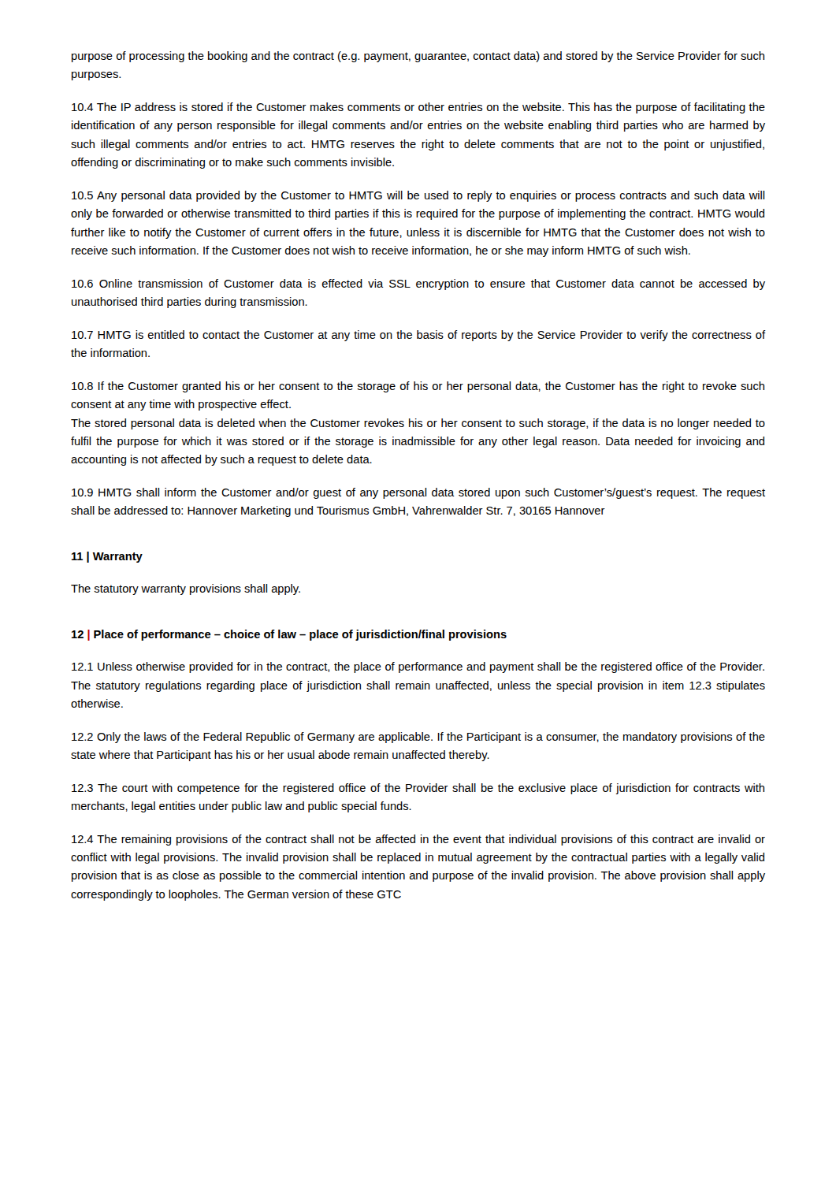purpose of processing the booking and the contract (e.g. payment, guarantee, contact data) and stored by the Service Provider for such purposes.
10.4 The IP address is stored if the Customer makes comments or other entries on the website. This has the purpose of facilitating the identification of any person responsible for illegal comments and/or entries on the website enabling third parties who are harmed by such illegal comments and/or entries to act. HMTG reserves the right to delete comments that are not to the point or unjustified, offending or discriminating or to make such comments invisible.
10.5 Any personal data provided by the Customer to HMTG will be used to reply to enquiries or process contracts and such data will only be forwarded or otherwise transmitted to third parties if this is required for the purpose of implementing the contract. HMTG would further like to notify the Customer of current offers in the future, unless it is discernible for HMTG that the Customer does not wish to receive such information. If the Customer does not wish to receive information, he or she may inform HMTG of such wish.
10.6 Online transmission of Customer data is effected via SSL encryption to ensure that Customer data cannot be accessed by unauthorised third parties during transmission.
10.7 HMTG is entitled to contact the Customer at any time on the basis of reports by the Service Provider to verify the correctness of the information.
10.8 If the Customer granted his or her consent to the storage of his or her personal data, the Customer has the right to revoke such consent at any time with prospective effect.
The stored personal data is deleted when the Customer revokes his or her consent to such storage, if the data is no longer needed to fulfil the purpose for which it was stored or if the storage is inadmissible for any other legal reason. Data needed for invoicing and accounting is not affected by such a request to delete data.
10.9 HMTG shall inform the Customer and/or guest of any personal data stored upon such Customer’s/guest’s request. The request shall be addressed to: Hannover Marketing und Tourismus GmbH, Vahrenwalder Str. 7, 30165 Hannover
11 | Warranty
The statutory warranty provisions shall apply.
12 | Place of performance – choice of law – place of jurisdiction/final provisions
12.1 Unless otherwise provided for in the contract, the place of performance and payment shall be the registered office of the Provider. The statutory regulations regarding place of jurisdiction shall remain unaffected, unless the special provision in item 12.3 stipulates otherwise.
12.2 Only the laws of the Federal Republic of Germany are applicable. If the Participant is a consumer, the mandatory provisions of the state where that Participant has his or her usual abode remain unaffected thereby.
12.3 The court with competence for the registered office of the Provider shall be the exclusive place of jurisdiction for contracts with merchants, legal entities under public law and public special funds.
12.4 The remaining provisions of the contract shall not be affected in the event that individual provisions of this contract are invalid or conflict with legal provisions. The invalid provision shall be replaced in mutual agreement by the contractual parties with a legally valid provision that is as close as possible to the commercial intention and purpose of the invalid provision. The above provision shall apply correspondingly to loopholes. The German version of these GTC